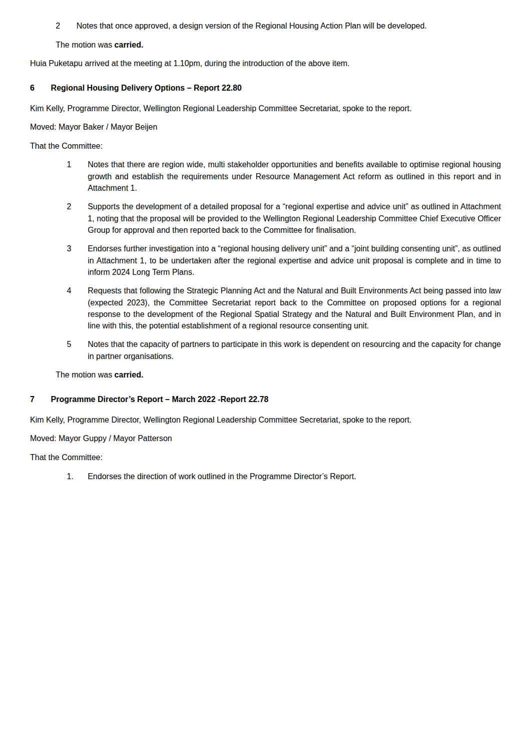2
Notes that once approved, a design version of the Regional Housing Action Plan will be developed.
The motion was carried.
Huia Puketapu arrived at the meeting at 1.10pm, during the introduction of the above item.
6
Regional Housing Delivery Options – Report 22.80
Kim Kelly, Programme Director, Wellington Regional Leadership Committee Secretariat, spoke to the report.
Moved: Mayor Baker / Mayor Beijen
That the Committee:
1
Notes that there are region wide, multi stakeholder opportunities and benefits available to optimise regional housing growth and establish the requirements under Resource Management Act reform as outlined in this report and in Attachment 1.
2
Supports the development of a detailed proposal for a “regional expertise and advice unit” as outlined in Attachment 1, noting that the proposal will be provided to the Wellington Regional Leadership Committee Chief Executive Officer Group for approval and then reported back to the Committee for finalisation.
3
Endorses further investigation into a “regional housing delivery unit” and a “joint building consenting unit”, as outlined in Attachment 1, to be undertaken after the regional expertise and advice unit proposal is complete and in time to inform 2024 Long Term Plans.
4
Requests that following the Strategic Planning Act and the Natural and Built Environments Act being passed into law (expected 2023), the Committee Secretariat report back to the Committee on proposed options for a regional response to the development of the Regional Spatial Strategy and the Natural and Built Environment Plan, and in line with this, the potential establishment of a regional resource consenting unit.
5
Notes that the capacity of partners to participate in this work is dependent on resourcing and the capacity for change in partner organisations.
The motion was carried.
7
Programme Director’s Report – March 2022 -Report 22.78
Kim Kelly, Programme Director, Wellington Regional Leadership Committee Secretariat, spoke to the report.
Moved: Mayor Guppy / Mayor Patterson
That the Committee:
1.
Endorses the direction of work outlined in the Programme Director’s Report.